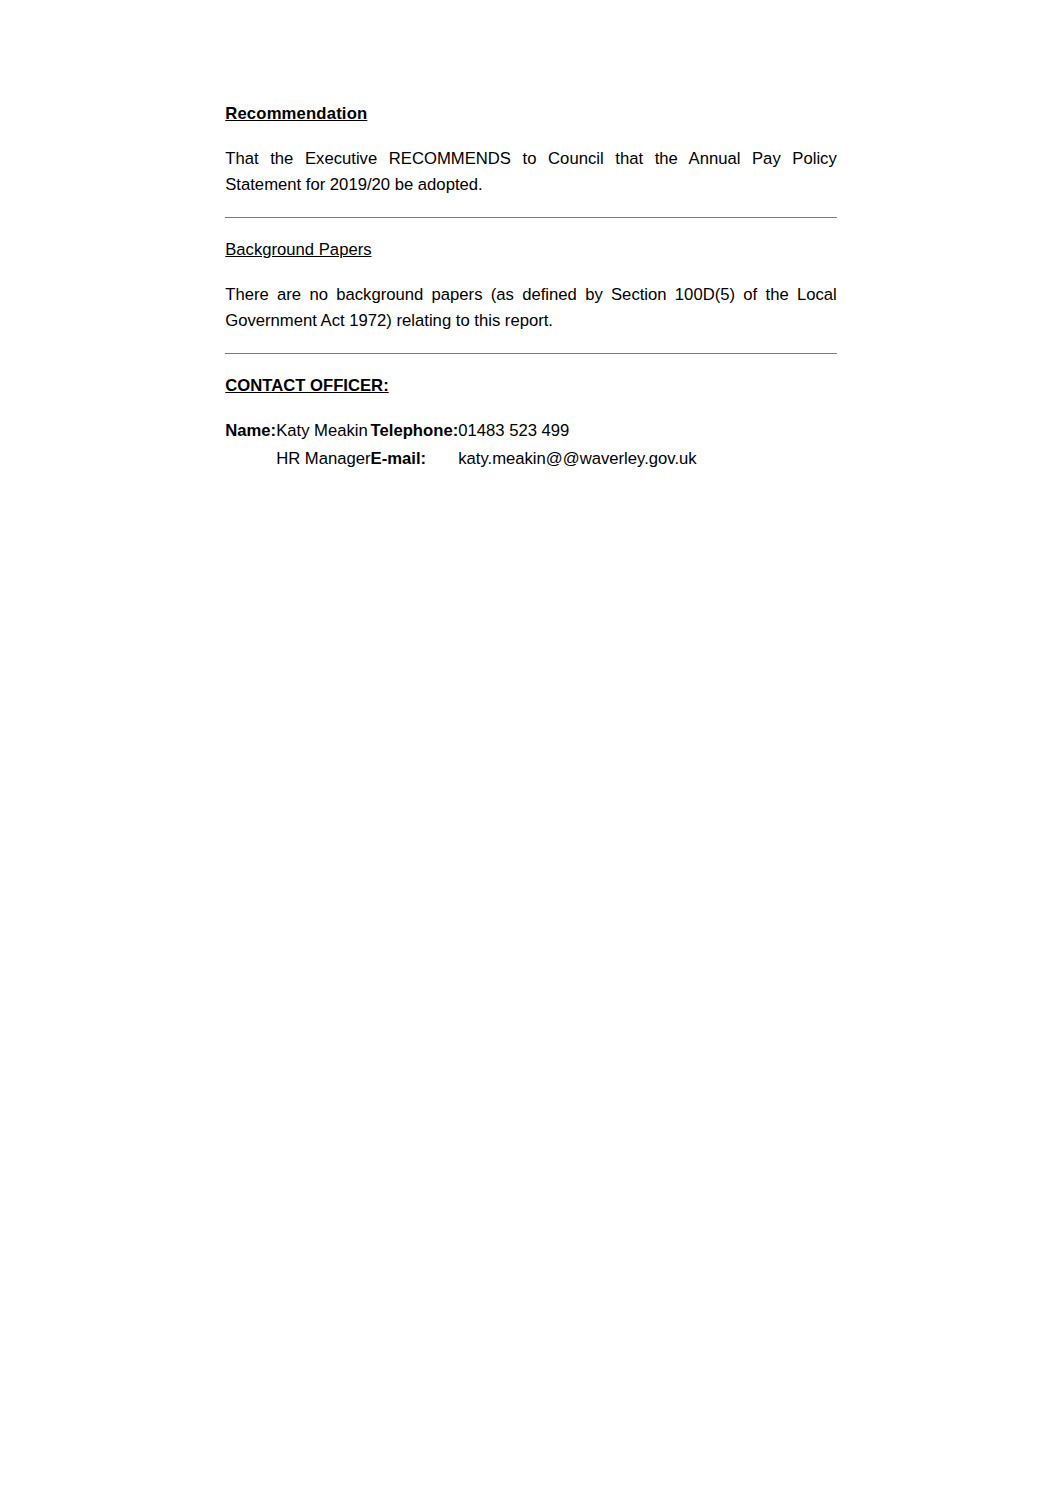Recommendation
That the Executive RECOMMENDS to Council that the Annual Pay Policy Statement for 2019/20 be adopted.
Background Papers
There are no background papers (as defined by Section 100D(5) of the Local Government Act 1972) relating to this report.
CONTACT OFFICER:
| Name: | Katy Meakin | Telephone: | 01483 523 499 |
| | HR Manager | E-mail: | katy.meakin@@waverley.gov.uk |